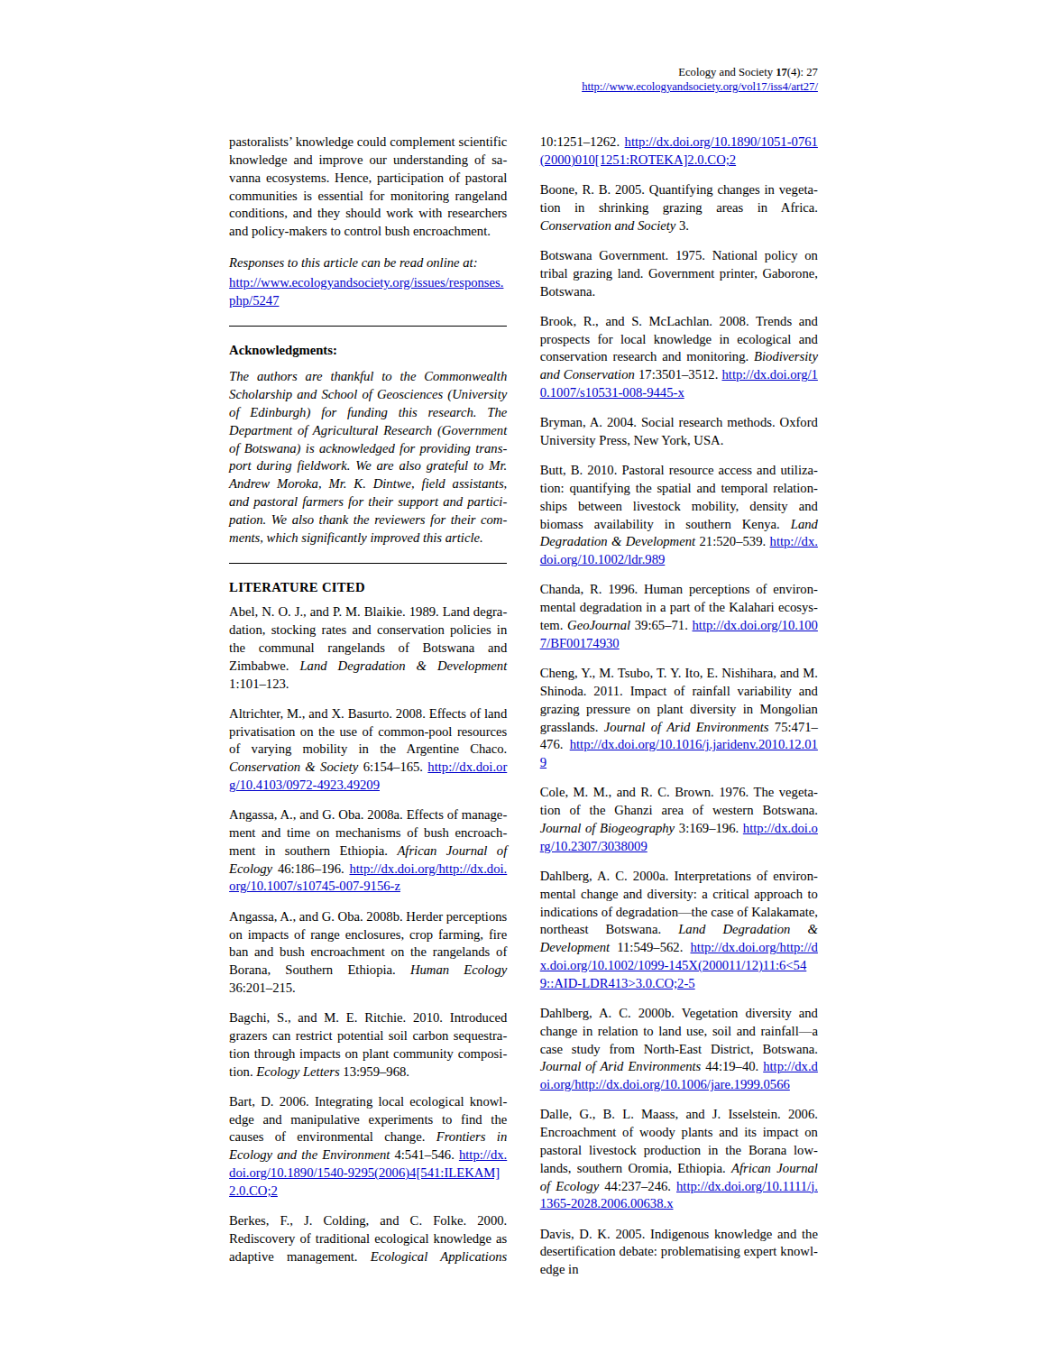Ecology and Society 17(4): 27
http://www.ecologyandsociety.org/vol17/iss4/art27/
pastoralists’ knowledge could complement scientific knowledge and improve our understanding of savanna ecosystems. Hence, participation of pastoral communities is essential for monitoring rangeland conditions, and they should work with researchers and policy-makers to control bush encroachment.
Responses to this article can be read online at:
http://www.ecologyandsociety.org/issues/responses.php/5247
Acknowledgments:
The authors are thankful to the Commonwealth Scholarship and School of Geosciences (University of Edinburgh) for funding this research. The Department of Agricultural Research (Government of Botswana) is acknowledged for providing transport during fieldwork. We are also grateful to Mr. Andrew Moroka, Mr. K. Dintwe, field assistants, and pastoral farmers for their support and participation. We also thank the reviewers for their comments, which significantly improved this article.
LITERATURE CITED
Abel, N. O. J., and P. M. Blaikie. 1989. Land degradation, stocking rates and conservation policies in the communal rangelands of Botswana and Zimbabwe. Land Degradation & Development 1:101–123.
Altrichter, M., and X. Basurto. 2008. Effects of land privatisation on the use of common-pool resources of varying mobility in the Argentine Chaco. Conservation & Society 6:154–165. http://dx.doi.org/10.4103/0972-4923.49209
Angassa, A., and G. Oba. 2008a. Effects of management and time on mechanisms of bush encroachment in southern Ethiopia. African Journal of Ecology 46:186–196. http://dx.doi.org/http://dx.doi.org/10.1007/s10745-007-9156-z
Angassa, A., and G. Oba. 2008b. Herder perceptions on impacts of range enclosures, crop farming, fire ban and bush encroachment on the rangelands of Borana, Southern Ethiopia. Human Ecology 36:201–215.
Bagchi, S., and M. E. Ritchie. 2010. Introduced grazers can restrict potential soil carbon sequestration through impacts on plant community composition. Ecology Letters 13:959–968.
Bart, D. 2006. Integrating local ecological knowledge and manipulative experiments to find the causes of environmental change. Frontiers in Ecology and the Environment 4:541–546. http://dx.doi.org/10.1890/1540-9295(2006)4[541:ILEKAM]2.0.CO;2
Berkes, F., J. Colding, and C. Folke. 2000. Rediscovery of traditional ecological knowledge as adaptive management. Ecological Applications 10:1251–1262. http://dx.doi.org/10.1890/1051-0761(2000)010[1251:ROTEKA]2.0.CO;2
Boone, R. B. 2005. Quantifying changes in vegetation in shrinking grazing areas in Africa. Conservation and Society 3.
Botswana Government. 1975. National policy on tribal grazing land. Government printer, Gaborone, Botswana.
Brook, R., and S. McLachlan. 2008. Trends and prospects for local knowledge in ecological and conservation research and monitoring. Biodiversity and Conservation 17:3501–3512. http://dx.doi.org/10.1007/s10531-008-9445-x
Bryman, A. 2004. Social research methods. Oxford University Press, New York, USA.
Butt, B. 2010. Pastoral resource access and utilization: quantifying the spatial and temporal relationships between livestock mobility, density and biomass availability in southern Kenya. Land Degradation & Development 21:520–539. http://dx.doi.org/10.1002/ldr.989
Chanda, R. 1996. Human perceptions of environmental degradation in a part of the Kalahari ecosystem. GeoJournal 39:65–71. http://dx.doi.org/10.1007/BF00174930
Cheng, Y., M. Tsubo, T. Y. Ito, E. Nishihara, and M. Shinoda. 2011. Impact of rainfall variability and grazing pressure on plant diversity in Mongolian grasslands. Journal of Arid Environments 75:471–476. http://dx.doi.org/10.1016/j.jaridenv.2010.12.019
Cole, M. M., and R. C. Brown. 1976. The vegetation of the Ghanzi area of western Botswana. Journal of Biogeography 3:169–196. http://dx.doi.org/10.2307/3038009
Dahlberg, A. C. 2000a. Interpretations of environmental change and diversity: a critical approach to indications of degradation—the case of Kalakamate, northeast Botswana. Land Degradation & Development 11:549–562. http://dx.doi.org/http://dx.doi.org/10.1002/1099-145X(200011/12)11:6<549::AID-LDR413>3.0.CO;2-5
Dahlberg, A. C. 2000b. Vegetation diversity and change in relation to land use, soil and rainfall—a case study from North-East District, Botswana. Journal of Arid Environments 44:19–40. http://dx.doi.org/http://dx.doi.org/10.1006/jare.1999.0566
Dalle, G., B. L. Maass, and J. Isselstein. 2006. Encroachment of woody plants and its impact on pastoral livestock production in the Borana lowlands, southern Oromia, Ethiopia. African Journal of Ecology 44:237–246. http://dx.doi.org/10.1111/j.1365-2028.2006.00638.x
Davis, D. K. 2005. Indigenous knowledge and the desertification debate: problematising expert knowledge in